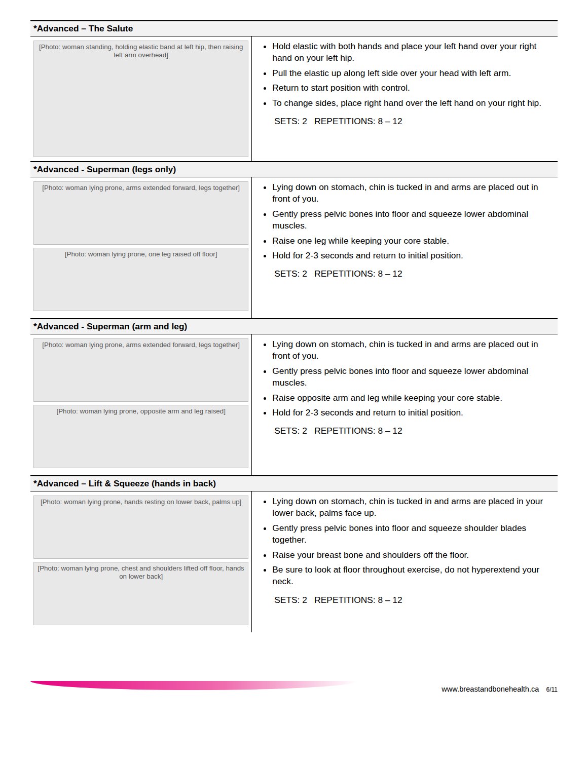| *Advanced – The Salute |
| [Photo: woman standing, holding elastic band at left hip, then raising left arm overhead] | Hold elastic with both hands and place your left hand over your right hand on your left hip. Pull the elastic up along left side over your head with left arm. Return to start position with control. To change sides, place right hand over the left hand on your right hip. SETS: 2 REPETITIONS: 8 – 12 |
| *Advanced - Superman (legs only) |
| [Photo: woman lying prone, arms extended forward, legs together] [Photo: woman lying prone, one leg raised off floor] | Lying down on stomach, chin is tucked in and arms are placed out in front of you. Gently press pelvic bones into floor and squeeze lower abdominal muscles. Raise one leg while keeping your core stable. Hold for 2-3 seconds and return to initial position. SETS: 2 REPETITIONS: 8 – 12 |
| *Advanced - Superman (arm and leg) |
| [Photo: woman lying prone, arms extended forward, legs together] [Photo: woman lying prone, opposite arm and leg raised] | Lying down on stomach, chin is tucked in and arms are placed out in front of you. Gently press pelvic bones into floor and squeeze lower abdominal muscles. Raise opposite arm and leg while keeping your core stable. Hold for 2-3 seconds and return to initial position. SETS: 2 REPETITIONS: 8 – 12 |
| *Advanced – Lift & Squeeze (hands in back) |
| [Photo: woman lying prone, hands resting on lower back, palms up] [Photo: woman lying prone, chest and shoulders lifted off floor, hands on lower back] | Lying down on stomach, chin is tucked in and arms are placed in your lower back, palms face up. Gently press pelvic bones into floor and squeeze shoulder blades together. Raise your breast bone and shoulders off the floor. Be sure to look at floor throughout exercise, do not hyperextend your neck. SETS: 2 REPETITIONS: 8 – 12 |
www.breastandbonehealth.ca 6/11